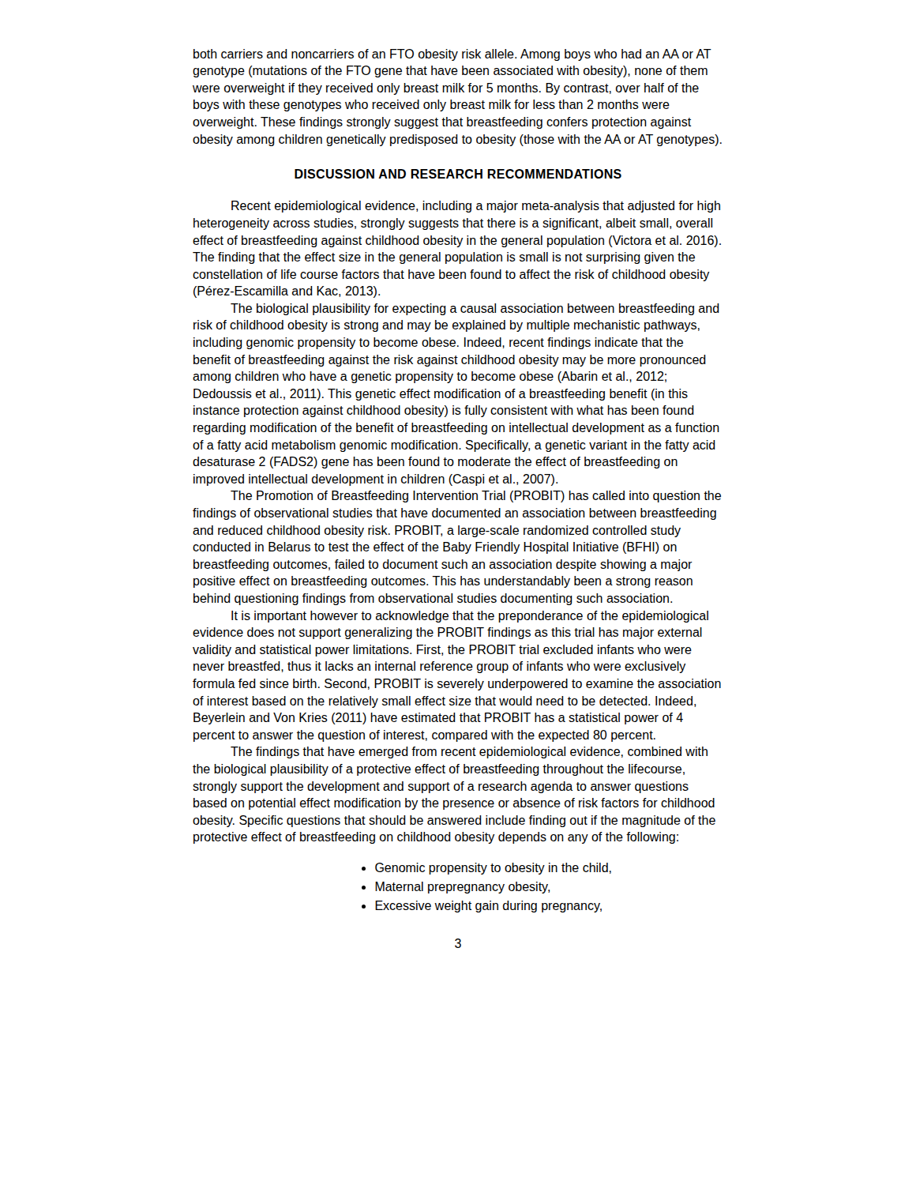both carriers and noncarriers of an FTO obesity risk allele. Among boys who had an AA or AT genotype (mutations of the FTO gene that have been associated with obesity), none of them were overweight if they received only breast milk for 5 months. By contrast, over half of the boys with these genotypes who received only breast milk for less than 2 months were overweight. These findings strongly suggest that breastfeeding confers protection against obesity among children genetically predisposed to obesity (those with the AA or AT genotypes).
Discussion and Research Recommendations
Recent epidemiological evidence, including a major meta-analysis that adjusted for high heterogeneity across studies, strongly suggests that there is a significant, albeit small, overall effect of breastfeeding against childhood obesity in the general population (Victora et al. 2016). The finding that the effect size in the general population is small is not surprising given the constellation of life course factors that have been found to affect the risk of childhood obesity (Pérez-Escamilla and Kac, 2013).
The biological plausibility for expecting a causal association between breastfeeding and risk of childhood obesity is strong and may be explained by multiple mechanistic pathways, including genomic propensity to become obese. Indeed, recent findings indicate that the benefit of breastfeeding against the risk against childhood obesity may be more pronounced among children who have a genetic propensity to become obese (Abarin et al., 2012; Dedoussis et al., 2011). This genetic effect modification of a breastfeeding benefit (in this instance protection against childhood obesity) is fully consistent with what has been found regarding modification of the benefit of breastfeeding on intellectual development as a function of a fatty acid metabolism genomic modification. Specifically, a genetic variant in the fatty acid desaturase 2 (FADS2) gene has been found to moderate the effect of breastfeeding on improved intellectual development in children (Caspi et al., 2007).
The Promotion of Breastfeeding Intervention Trial (PROBIT) has called into question the findings of observational studies that have documented an association between breastfeeding and reduced childhood obesity risk. PROBIT, a large-scale randomized controlled study conducted in Belarus to test the effect of the Baby Friendly Hospital Initiative (BFHI) on breastfeeding outcomes, failed to document such an association despite showing a major positive effect on breastfeeding outcomes. This has understandably been a strong reason behind questioning findings from observational studies documenting such association.
It is important however to acknowledge that the preponderance of the epidemiological evidence does not support generalizing the PROBIT findings as this trial has major external validity and statistical power limitations. First, the PROBIT trial excluded infants who were never breastfed, thus it lacks an internal reference group of infants who were exclusively formula fed since birth. Second, PROBIT is severely underpowered to examine the association of interest based on the relatively small effect size that would need to be detected. Indeed, Beyerlein and Von Kries (2011) have estimated that PROBIT has a statistical power of 4 percent to answer the question of interest, compared with the expected 80 percent.
The findings that have emerged from recent epidemiological evidence, combined with the biological plausibility of a protective effect of breastfeeding throughout the lifecourse, strongly support the development and support of a research agenda to answer questions based on potential effect modification by the presence or absence of risk factors for childhood obesity. Specific questions that should be answered include finding out if the magnitude of the protective effect of breastfeeding on childhood obesity depends on any of the following:
Genomic propensity to obesity in the child,
Maternal prepregnancy obesity,
Excessive weight gain during pregnancy,
3